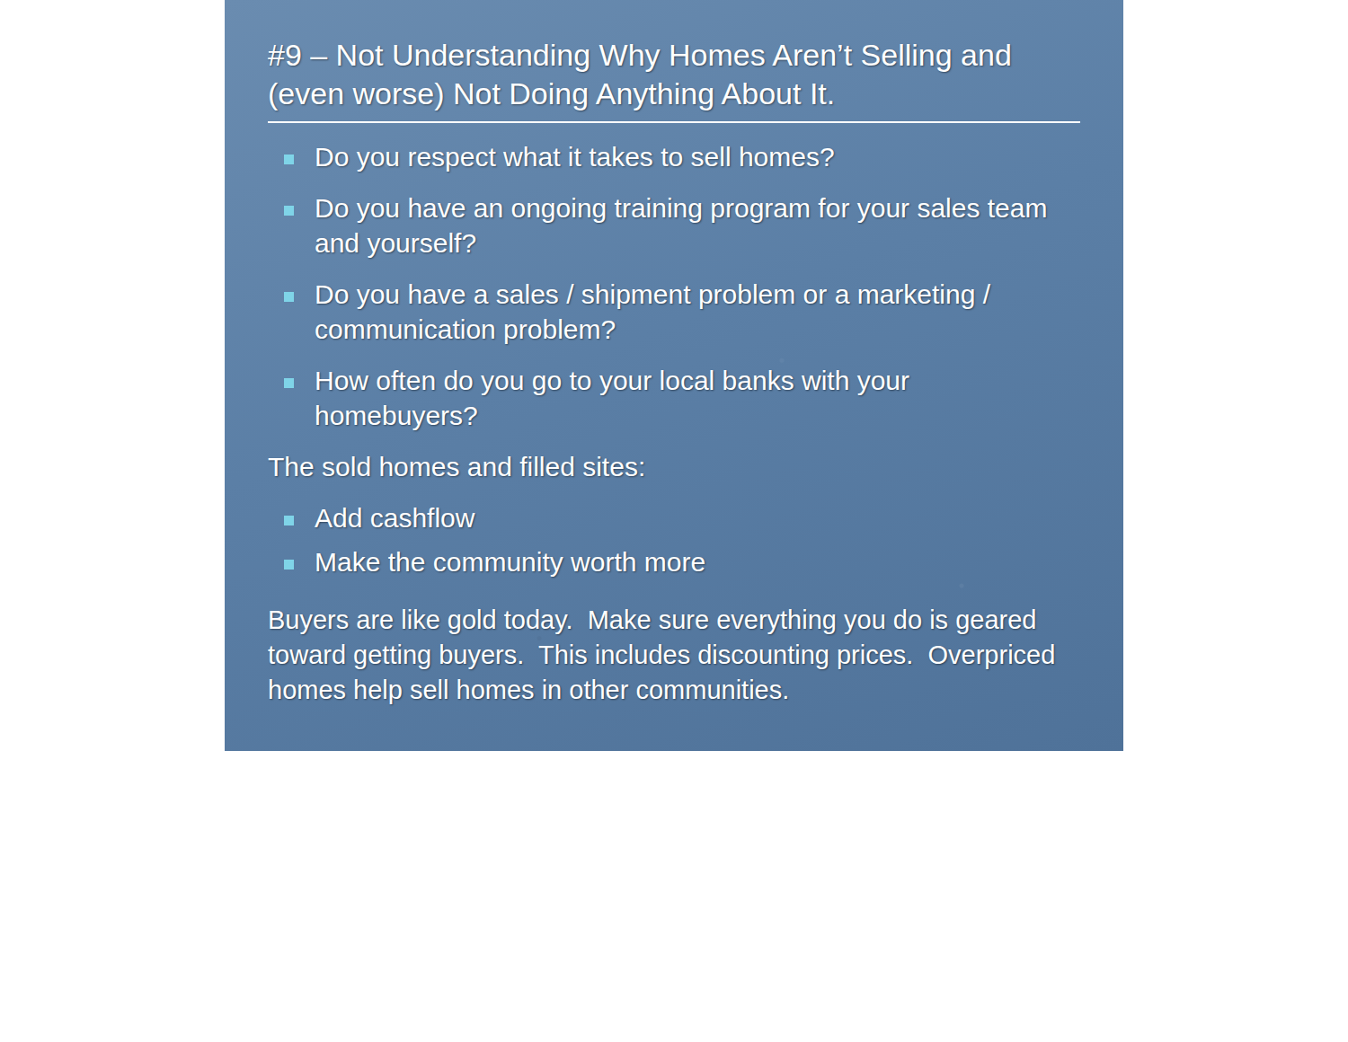#9 – Not Understanding Why Homes Aren’t Selling and (even worse) Not Doing Anything About It.
Do you respect what it takes to sell homes?
Do you have an ongoing training program for your sales team and yourself?
Do you have a sales / shipment problem or a marketing / communication problem?
How often do you go to your local banks with your homebuyers?
The sold homes and filled sites:
Add cashflow
Make the community worth more
Buyers are like gold today. Make sure everything you do is geared toward getting buyers. This includes discounting prices. Overpriced homes help sell homes in other communities.